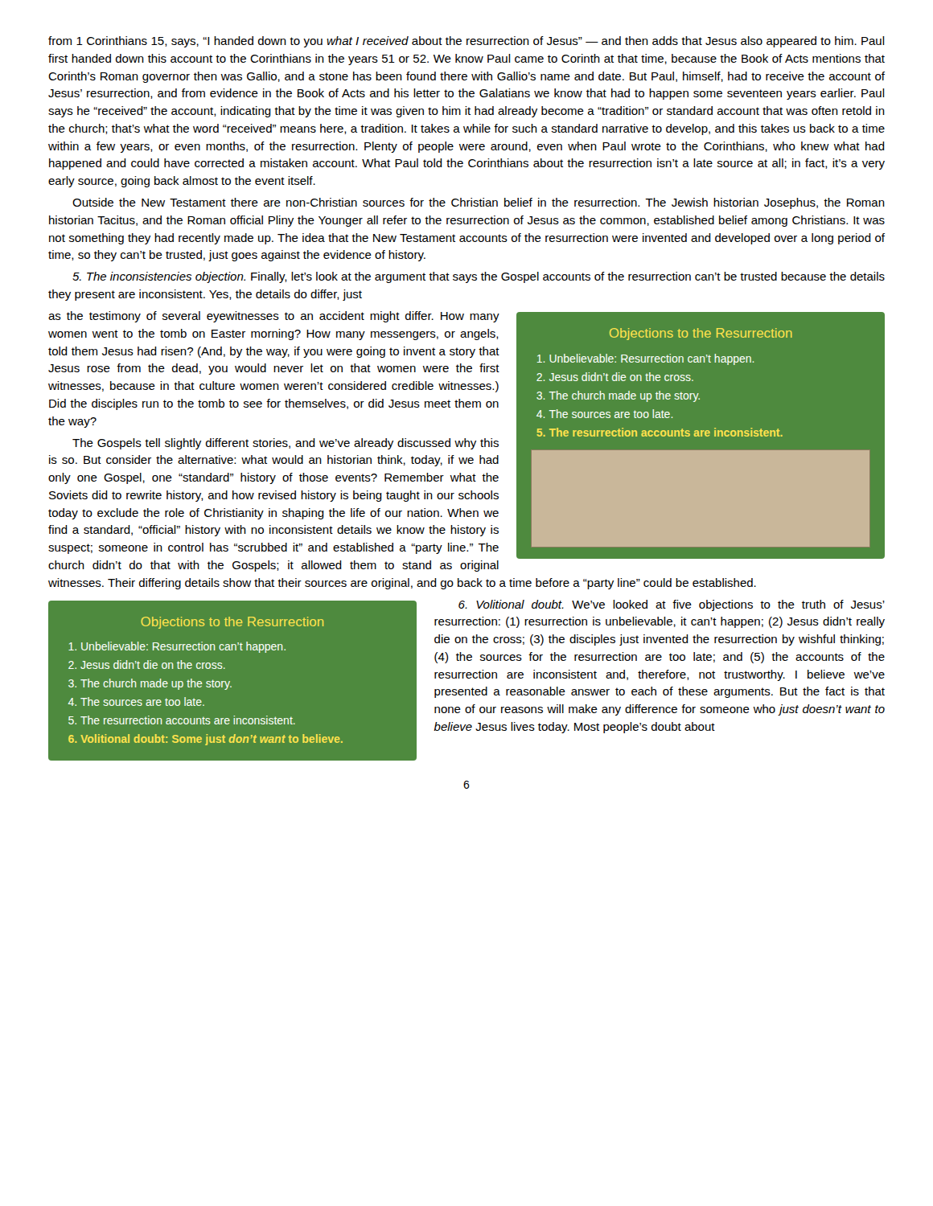from 1 Corinthians 15, says, “I handed down to you what I received about the resurrection of Jesus” — and then adds that Jesus also appeared to him. Paul first handed down this account to the Corinthians in the years 51 or 52. We know Paul came to Corinth at that time, because the Book of Acts mentions that Corinth’s Roman governor then was Gallio, and a stone has been found there with Gallio’s name and date. But Paul, himself, had to receive the account of Jesus’ resurrection, and from evidence in the Book of Acts and his letter to the Galatians we know that had to happen some seventeen years earlier. Paul says he “received” the account, indicating that by the time it was given to him it had already become a “tradition” or standard account that was often retold in the church; that’s what the word “received” means here, a tradition. It takes a while for such a standard narrative to develop, and this takes us back to a time within a few years, or even months, of the resurrection. Plenty of people were around, even when Paul wrote to the Corinthians, who knew what had happened and could have corrected a mistaken account. What Paul told the Corinthians about the resurrection isn’t a late source at all; in fact, it’s a very early source, going back almost to the event itself.
Outside the New Testament there are non-Christian sources for the Christian belief in the resurrection. The Jewish historian Josephus, the Roman historian Tacitus, and the Roman official Pliny the Younger all refer to the resurrection of Jesus as the common, established belief among Christians. It was not something they had recently made up. The idea that the New Testament accounts of the resurrection were invented and developed over a long period of time, so they can’t be trusted, just goes against the evidence of history.
5. The inconsistencies objection. Finally, let’s look at the argument that says the Gospel accounts of the resurrection can’t be trusted because the details they present are inconsistent. Yes, the details do differ, just
Objections to the Resurrection
Unbelievable: Resurrection can’t happen.
Jesus didn’t die on the cross.
The church made up the story.
The sources are too late.
The resurrection accounts are inconsistent.
as the testimony of several eyewitnesses to an accident might differ. How many women went to the tomb on Easter morning? How many messengers, or angels, told them Jesus had risen? (And, by the way, if you were going to invent a story that Jesus rose from the dead, you would never let on that women were the first witnesses, because in that culture women weren’t considered credible witnesses.) Did the disciples run to the tomb to see for themselves, or did Jesus meet them on the way?
The Gospels tell slightly different stories, and we’ve already discussed why this is so. But consider the alternative: what would an historian think, today, if we had only one Gospel, one “standard” history of those events? Remember what the Soviets did to rewrite history, and how revised history is being taught in our schools today to exclude the role of Christianity in shaping the life of our nation. When we find a standard, “official” history with no inconsistent details we know the history is suspect; someone in control has “scrubbed it” and established a “party line.” The church didn’t do that with the Gospels; it allowed them to stand as original witnesses. Their differing details show that their sources are original, and go back to a time before a “party line” could be established.
Objections to the Resurrection
Unbelievable: Resurrection can’t happen.
Jesus didn’t die on the cross.
The church made up the story.
The sources are too late.
The resurrection accounts are inconsistent.
Volitional doubt: Some just don’t want to believe.
6. Volitional doubt. We’ve looked at five objections to the truth of Jesus’ resurrection: (1) resurrection is unbelievable, it can’t happen; (2) Jesus didn’t really die on the cross; (3) the disciples just invented the resurrection by wishful thinking; (4) the sources for the resurrection are too late; and (5) the accounts of the resurrection are inconsistent and, therefore, not trustworthy. I believe we’ve presented a reasonable answer to each of these arguments. But the fact is that none of our reasons will make any difference for someone who just doesn’t want to believe Jesus lives today. Most people’s doubt about
6